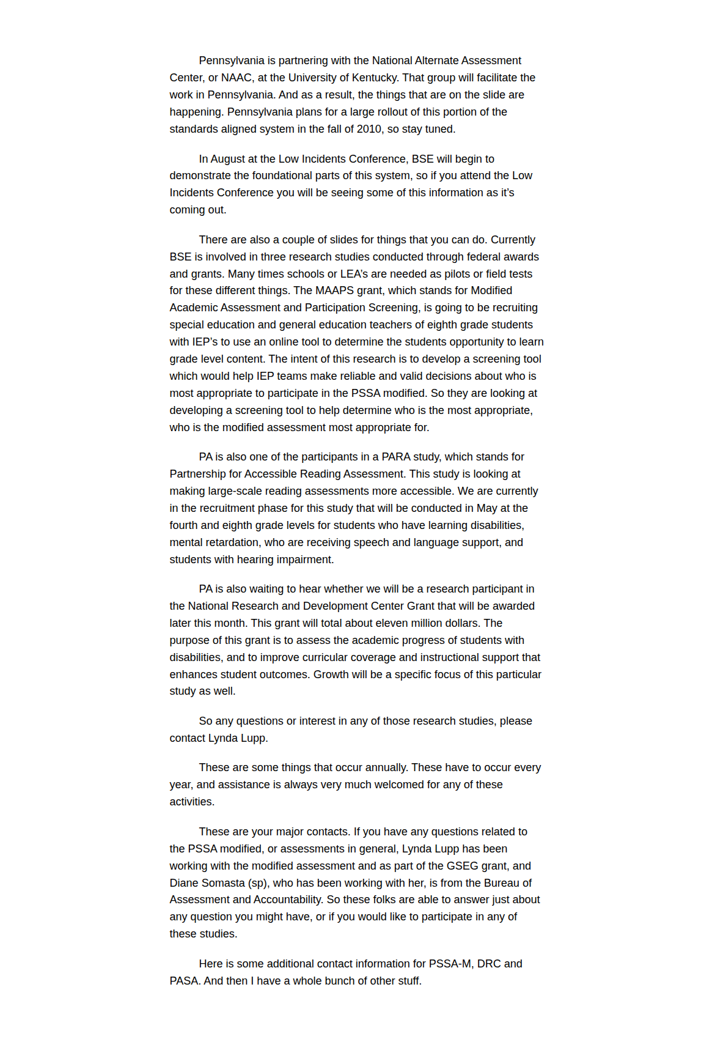Pennsylvania is partnering with the National Alternate Assessment Center, or NAAC, at the University of Kentucky. That group will facilitate the work in Pennsylvania. And as a result, the things that are on the slide are happening. Pennsylvania plans for a large rollout of this portion of the standards aligned system in the fall of 2010, so stay tuned.
In August at the Low Incidents Conference, BSE will begin to demonstrate the foundational parts of this system, so if you attend the Low Incidents Conference you will be seeing some of this information as it’s coming out.
There are also a couple of slides for things that you can do. Currently BSE is involved in three research studies conducted through federal awards and grants. Many times schools or LEA’s are needed as pilots or field tests for these different things. The MAAPS grant, which stands for Modified Academic Assessment and Participation Screening, is going to be recruiting special education and general education teachers of eighth grade students with IEP’s to use an online tool to determine the students opportunity to learn grade level content. The intent of this research is to develop a screening tool which would help IEP teams make reliable and valid decisions about who is most appropriate to participate in the PSSA modified. So they are looking at developing a screening tool to help determine who is the most appropriate, who is the modified assessment most appropriate for.
PA is also one of the participants in a PARA study, which stands for Partnership for Accessible Reading Assessment. This study is looking at making large-scale reading assessments more accessible. We are currently in the recruitment phase for this study that will be conducted in May at the fourth and eighth grade levels for students who have learning disabilities, mental retardation, who are receiving speech and language support, and students with hearing impairment.
PA is also waiting to hear whether we will be a research participant in the National Research and Development Center Grant that will be awarded later this month. This grant will total about eleven million dollars. The purpose of this grant is to assess the academic progress of students with disabilities, and to improve curricular coverage and instructional support that enhances student outcomes. Growth will be a specific focus of this particular study as well.
So any questions or interest in any of those research studies, please contact Lynda Lupp.
These are some things that occur annually. These have to occur every year, and assistance is always very much welcomed for any of these activities.
These are your major contacts. If you have any questions related to the PSSA modified, or assessments in general, Lynda Lupp has been working with the modified assessment and as part of the GSEG grant, and Diane Somasta (sp), who has been working with her, is from the Bureau of Assessment and Accountability. So these folks are able to answer just about any question you might have, or if you would like to participate in any of these studies.
Here is some additional contact information for PSSA-M, DRC and PASA. And then I have a whole bunch of other stuff.